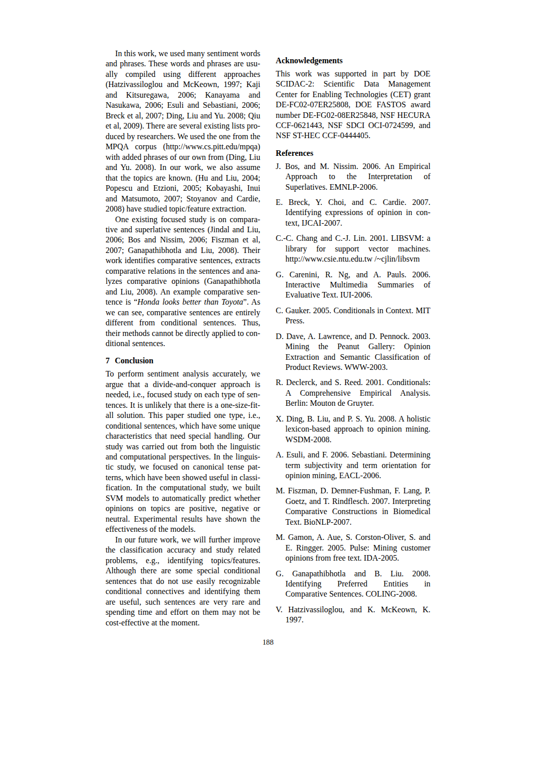In this work, we used many sentiment words and phrases. These words and phrases are usually compiled using different approaches (Hatzivassiloglou and McKeown, 1997; Kaji and Kitsuregawa, 2006; Kanayama and Nasukawa, 2006; Esuli and Sebastiani, 2006; Breck et al, 2007; Ding, Liu and Yu. 2008; Qiu et al, 2009). There are several existing lists produced by researchers. We used the one from the MPQA corpus (http://www.cs.pitt.edu/mpqa) with added phrases of our own from (Ding, Liu and Yu. 2008). In our work, we also assume that the topics are known. (Hu and Liu, 2004; Popescu and Etzioni, 2005; Kobayashi, Inui and Matsumoto, 2007; Stoyanov and Cardie, 2008) have studied topic/feature extraction.
One existing focused study is on comparative and superlative sentences (Jindal and Liu, 2006; Bos and Nissim, 2006; Fiszman et al, 2007; Ganapathibhotla and Liu, 2008). Their work identifies comparative sentences, extracts comparative relations in the sentences and analyzes comparative opinions (Ganapathibhotla and Liu, 2008). An example comparative sentence is “Honda looks better than Toyota”. As we can see, comparative sentences are entirely different from conditional sentences. Thus, their methods cannot be directly applied to conditional sentences.
7 Conclusion
To perform sentiment analysis accurately, we argue that a divide-and-conquer approach is needed, i.e., focused study on each type of sentences. It is unlikely that there is a one-size-fit-all solution. This paper studied one type, i.e., conditional sentences, which have some unique characteristics that need special handling. Our study was carried out from both the linguistic and computational perspectives. In the linguistic study, we focused on canonical tense patterns, which have been showed useful in classification. In the computational study, we built SVM models to automatically predict whether opinions on topics are positive, negative or neutral. Experimental results have shown the effectiveness of the models.
In our future work, we will further improve the classification accuracy and study related problems, e.g., identifying topics/features. Although there are some special conditional sentences that do not use easily recognizable conditional connectives and identifying them are useful, such sentences are very rare and spending time and effort on them may not be cost-effective at the moment.
Acknowledgements
This work was supported in part by DOE SCIDAC-2: Scientific Data Management Center for Enabling Technologies (CET) grant DE-FC02-07ER25808, DOE FASTOS award number DE-FG02-08ER25848, NSF HECURA CCF-0621443, NSF SDCI OCI-0724599, and NSF ST-HEC CCF-0444405.
References
J. Bos, and M. Nissim. 2006. An Empirical Approach to the Interpretation of Superlatives. EMNLP-2006.
E. Breck, Y. Choi, and C. Cardie. 2007. Identifying expressions of opinion in context, IJCAI-2007.
C.-C. Chang and C.-J. Lin. 2001. LIBSVM: a library for support vector machines. http://www.csie.ntu.edu.tw /~cjlin/libsvm
G. Carenini, R. Ng, and A. Pauls. 2006. Interactive Multimedia Summaries of Evaluative Text. IUI-2006.
C. Gauker. 2005. Conditionals in Context. MIT Press.
D. Dave, A. Lawrence, and D. Pennock. 2003. Mining the Peanut Gallery: Opinion Extraction and Semantic Classification of Product Reviews. WWW-2003.
R. Declerck, and S. Reed. 2001. Conditionals: A Comprehensive Empirical Analysis. Berlin: Mouton de Gruyter.
X. Ding, B. Liu, and P. S. Yu. 2008. A holistic lexicon-based approach to opinion mining. WSDM-2008.
A. Esuli, and F. 2006. Sebastiani. Determining term subjectivity and term orientation for opinion mining, EACL-2006.
M. Fiszman, D. Demner-Fushman, F. Lang, P. Goetz, and T. Rindflesch. 2007. Interpreting Comparative Constructions in Biomedical Text. BioNLP-2007.
M. Gamon, A. Aue, S. Corston-Oliver, S. and E. Ringger. 2005. Pulse: Mining customer opinions from free text. IDA-2005.
G. Ganapathibhotla and B. Liu. 2008. Identifying Preferred Entities in Comparative Sentences. COLING-2008.
V. Hatzivassiloglou, and K. McKeown, K. 1997.
188